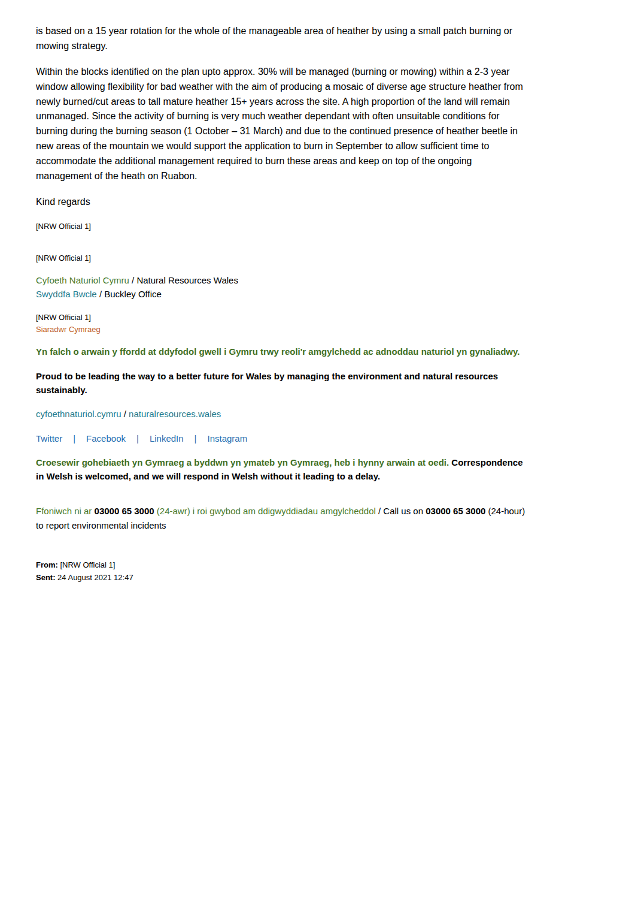is based on a 15 year rotation for the whole of the manageable area of heather by using a small patch burning or mowing strategy.
Within the blocks identified on the plan upto approx. 30% will be managed (burning or mowing) within a 2-3 year window allowing flexibility for bad weather with the aim of producing a mosaic of diverse age structure heather from newly burned/cut areas to tall mature heather 15+ years across the site. A high proportion of the land will remain unmanaged. Since the activity of burning is very much weather dependant with often unsuitable conditions for burning during the burning season (1 October – 31 March) and due to the continued presence of heather beetle in new areas of the mountain we would support the application to burn in September to allow sufficient time to accommodate the additional management required to burn these areas and keep on top of the ongoing management of the heath on Ruabon.
Kind regards
[NRW Official 1]
[NRW Official 1]
Cyfoeth Naturiol Cymru / Natural Resources Wales
Swyddfa Bwcle / Buckley Office
[NRW Official 1]
Siaradwr Cymraeg
Yn falch o arwain y ffordd at ddyfodol gwell i Gymru trwy reoli'r amgylchedd ac adnoddau naturiol yn gynaliadwy.
Proud to be leading the way to a better future for Wales by managing the environment and natural resources sustainably.
cyfoethnaturiol.cymru / naturalresources.wales
Twitter|Facebook|LinkedIn|Instagram
Croesewir gohebiaeth yn Gymraeg a byddwn yn ymateb yn Gymraeg, heb i hynny arwain at oedi. Correspondence in Welsh is welcomed, and we will respond in Welsh without it leading to a delay.
Ffoniwch ni ar 03000 65 3000 (24-awr) i roi gwybod am ddigwyddiadau amgylcheddol / Call us on 03000 65 3000 (24-hour) to report environmental incidents
From: [NRW Official 1]
Sent: 24 August 2021 12:47